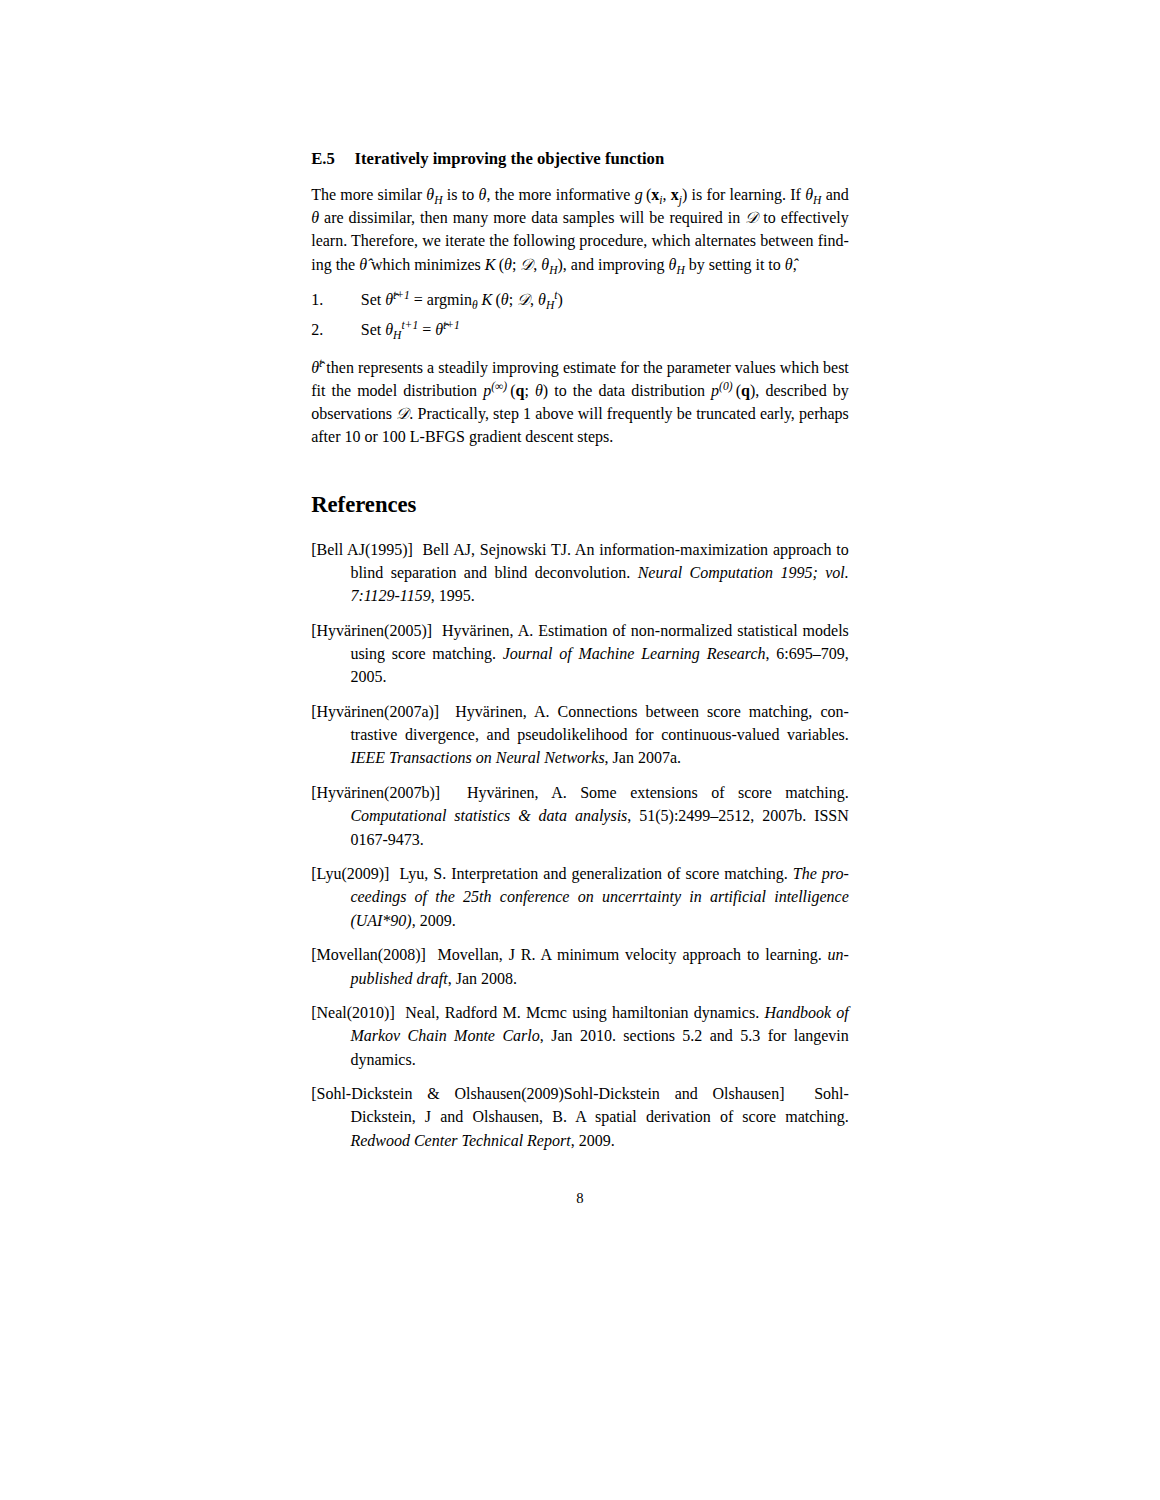E.5 Iteratively improving the objective function
The more similar θH is to θ, the more informative g (xi, xj) is for learning. If θH and θ are dissimilar, then many more data samples will be required in 𝒟 to effectively learn. Therefore, we iterate the following procedure, which alternates between finding the θ̂ which minimizes K (θ; 𝒟, θH), and improving θH by setting it to θ̂,
1. Set θ̂t+1 = argminθ K (θ; 𝒟, θHt)
2. Set θHt+1 = θ̂t+1
θ̂t then represents a steadily improving estimate for the parameter values which best fit the model distribution p(∞) (q; θ) to the data distribution p(0) (q), described by observations 𝒟. Practically, step 1 above will frequently be truncated early, perhaps after 10 or 100 L-BFGS gradient descent steps.
References
[Bell AJ(1995)] Bell AJ, Sejnowski TJ. An information-maximization approach to blind separation and blind deconvolution. Neural Computation 1995; vol. 7:1129-1159, 1995.
[Hyvärinen(2005)] Hyvärinen, A. Estimation of non-normalized statistical models using score matching. Journal of Machine Learning Research, 6:695–709, 2005.
[Hyvärinen(2007a)] Hyvärinen, A. Connections between score matching, contrastive divergence, and pseudolikelihood for continuous-valued variables. IEEE Transactions on Neural Networks, Jan 2007a.
[Hyvärinen(2007b)] Hyvärinen, A. Some extensions of score matching. Computational statistics & data analysis, 51(5):2499–2512, 2007b. ISSN 0167-9473.
[Lyu(2009)] Lyu, S. Interpretation and generalization of score matching. The proceedings of the 25th conference on uncerrtainty in artificial intelligence (UAI*90), 2009.
[Movellan(2008)] Movellan, J R. A minimum velocity approach to learning. unpublished draft, Jan 2008.
[Neal(2010)] Neal, Radford M. Mcmc using hamiltonian dynamics. Handbook of Markov Chain Monte Carlo, Jan 2010. sections 5.2 and 5.3 for langevin dynamics.
[Sohl-Dickstein & Olshausen(2009)Sohl-Dickstein and Olshausen] Sohl-Dickstein, J and Olshausen, B. A spatial derivation of score matching. Redwood Center Technical Report, 2009.
8